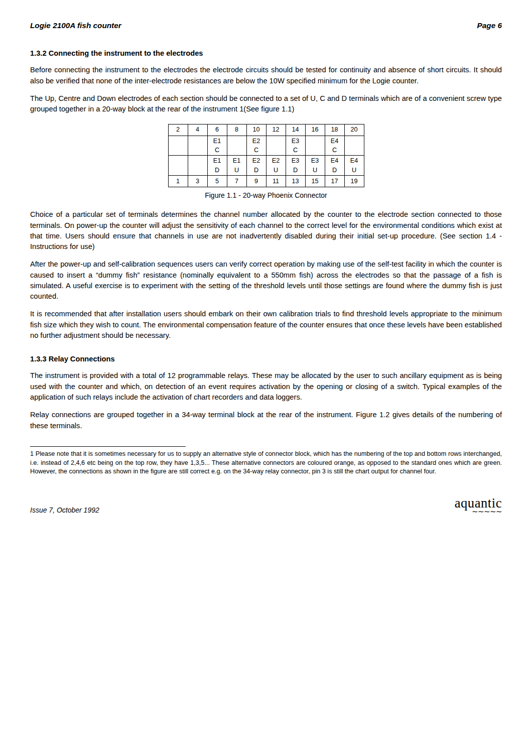Logie 2100A fish counter Page 6
1.3.2 Connecting the instrument to the electrodes
Before connecting the instrument to the electrodes the electrode circuits should be tested for continuity and absence of short circuits. It should also be verified that none of the inter-electrode resistances are below the 10W specified minimum for the Logie counter.
The Up, Centre and Down electrodes of each section should be connected to a set of U, C and D terminals which are of a convenient screw type grouped together in a 20-way block at the rear of the instrument 1(See figure 1.1)
| 2 | 4 | 6 | 8 | 10 | 12 | 14 | 16 | 18 | 20 |
| | | E1 C | | E2 C | | E3 C | | E4 C | |
| | | E1 D | E1 U | E2 D | E2 U | E3 D | E3 U | E4 D | E4 U |
| 1 | 3 | 5 | 7 | 9 | 11 | 13 | 15 | 17 | 19 |
Figure 1.1 - 20-way Phoenix Connector
Choice of a particular set of terminals determines the channel number allocated by the counter to the electrode section connected to those terminals. On power-up the counter will adjust the sensitivity of each channel to the correct level for the environmental conditions which exist at that time. Users should ensure that channels in use are not inadvertently disabled during their initial set-up procedure. (See section 1.4 - Instructions for use)
After the power-up and self-calibration sequences users can verify correct operation by making use of the self-test facility in which the counter is caused to insert a “dummy fish” resistance (nominally equivalent to a 550mm fish) across the electrodes so that the passage of a fish is simulated. A useful exercise is to experiment with the setting of the threshold levels until those settings are found where the dummy fish is just counted.
It is recommended that after installation users should embark on their own calibration trials to find threshold levels appropriate to the minimum fish size which they wish to count. The environmental compensation feature of the counter ensures that once these levels have been established no further adjustment should be necessary.
1.3.3 Relay Connections
The instrument is provided with a total of 12 programmable relays. These may be allocated by the user to such ancillary equipment as is being used with the counter and which, on detection of an event requires activation by the opening or closing of a switch. Typical examples of the application of such relays include the activation of chart recorders and data loggers.
Relay connections are grouped together in a 34-way terminal block at the rear of the instrument. Figure 1.2 gives details of the numbering of these terminals.
1 Please note that it is sometimes necessary for us to supply an alternative style of connector block, which has the numbering of the top and bottom rows interchanged, i.e. instead of 2,4,6 etc being on the top row, they have 1,3,5... These alternative connectors are coloured orange, as opposed to the standard ones which are green. However, the connections as shown in the figure are still correct e.g. on the 34-way relay connector, pin 3 is still the chart output for channel four.
Issue 7, October 1992 aquantic ∼∼∼∼∼